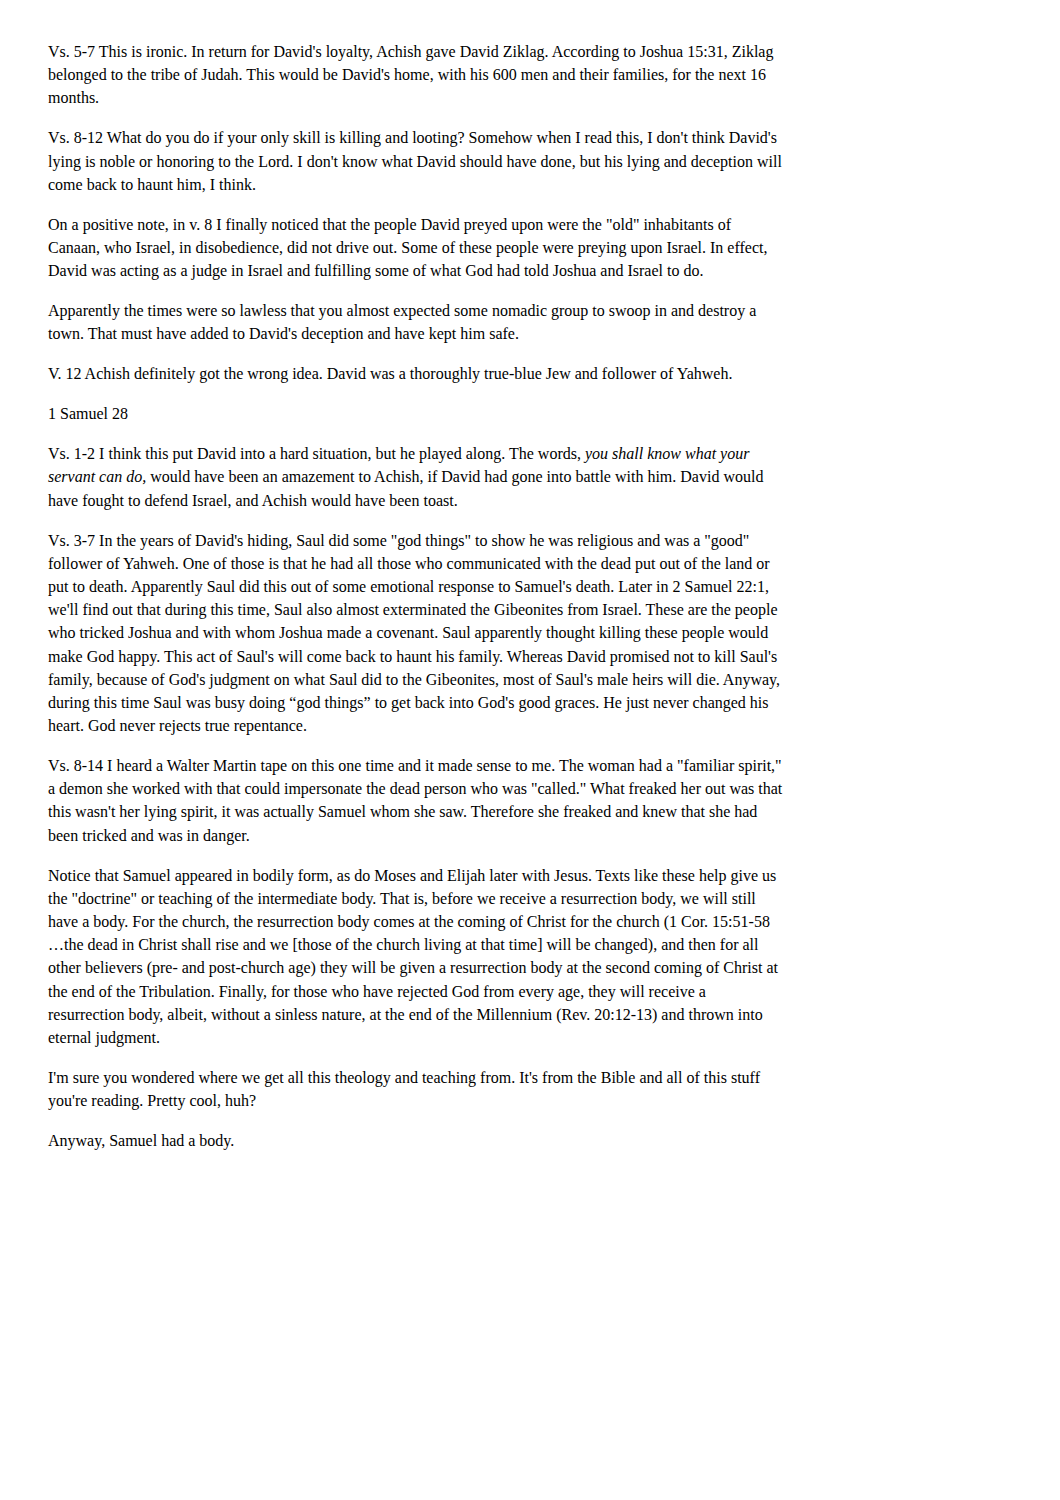Vs. 5-7 This is ironic. In return for David's loyalty, Achish gave David Ziklag. According to Joshua 15:31, Ziklag belonged to the tribe of Judah. This would be David's home, with his 600 men and their families, for the next 16 months.
Vs. 8-12 What do you do if your only skill is killing and looting? Somehow when I read this, I don't think David's lying is noble or honoring to the Lord. I don't know what David should have done, but his lying and deception will come back to haunt him, I think.
On a positive note, in v. 8 I finally noticed that the people David preyed upon were the "old" inhabitants of Canaan, who Israel, in disobedience, did not drive out. Some of these people were preying upon Israel. In effect, David was acting as a judge in Israel and fulfilling some of what God had told Joshua and Israel to do.
Apparently the times were so lawless that you almost expected some nomadic group to swoop in and destroy a town. That must have added to David's deception and have kept him safe.
V. 12 Achish definitely got the wrong idea. David was a thoroughly true-blue Jew and follower of Yahweh.
1 Samuel 28
Vs. 1-2 I think this put David into a hard situation, but he played along. The words, you shall know what your servant can do, would have been an amazement to Achish, if David had gone into battle with him. David would have fought to defend Israel, and Achish would have been toast.
Vs. 3-7 In the years of David's hiding, Saul did some "god things" to show he was religious and was a "good" follower of Yahweh. One of those is that he had all those who communicated with the dead put out of the land or put to death. Apparently Saul did this out of some emotional response to Samuel's death. Later in 2 Samuel 22:1, we'll find out that during this time, Saul also almost exterminated the Gibeonites from Israel. These are the people who tricked Joshua and with whom Joshua made a covenant. Saul apparently thought killing these people would make God happy. This act of Saul's will come back to haunt his family. Whereas David promised not to kill Saul's family, because of God's judgment on what Saul did to the Gibeonites, most of Saul's male heirs will die. Anyway, during this time Saul was busy doing “god things” to get back into God's good graces. He just never changed his heart. God never rejects true repentance.
Vs. 8-14 I heard a Walter Martin tape on this one time and it made sense to me. The woman had a "familiar spirit," a demon she worked with that could impersonate the dead person who was "called." What freaked her out was that this wasn't her lying spirit, it was actually Samuel whom she saw. Therefore she freaked and knew that she had been tricked and was in danger.
Notice that Samuel appeared in bodily form, as do Moses and Elijah later with Jesus. Texts like these help give us the "doctrine" or teaching of the intermediate body. That is, before we receive a resurrection body, we will still have a body. For the church, the resurrection body comes at the coming of Christ for the church (1 Cor. 15:51-58 …the dead in Christ shall rise and we [those of the church living at that time] will be changed), and then for all other believers (pre- and post-church age) they will be given a resurrection body at the second coming of Christ at the end of the Tribulation. Finally, for those who have rejected God from every age, they will receive a resurrection body, albeit, without a sinless nature, at the end of the Millennium (Rev. 20:12-13) and thrown into eternal judgment.
I'm sure you wondered where we get all this theology and teaching from. It's from the Bible and all of this stuff you're reading. Pretty cool, huh?
Anyway, Samuel had a body.